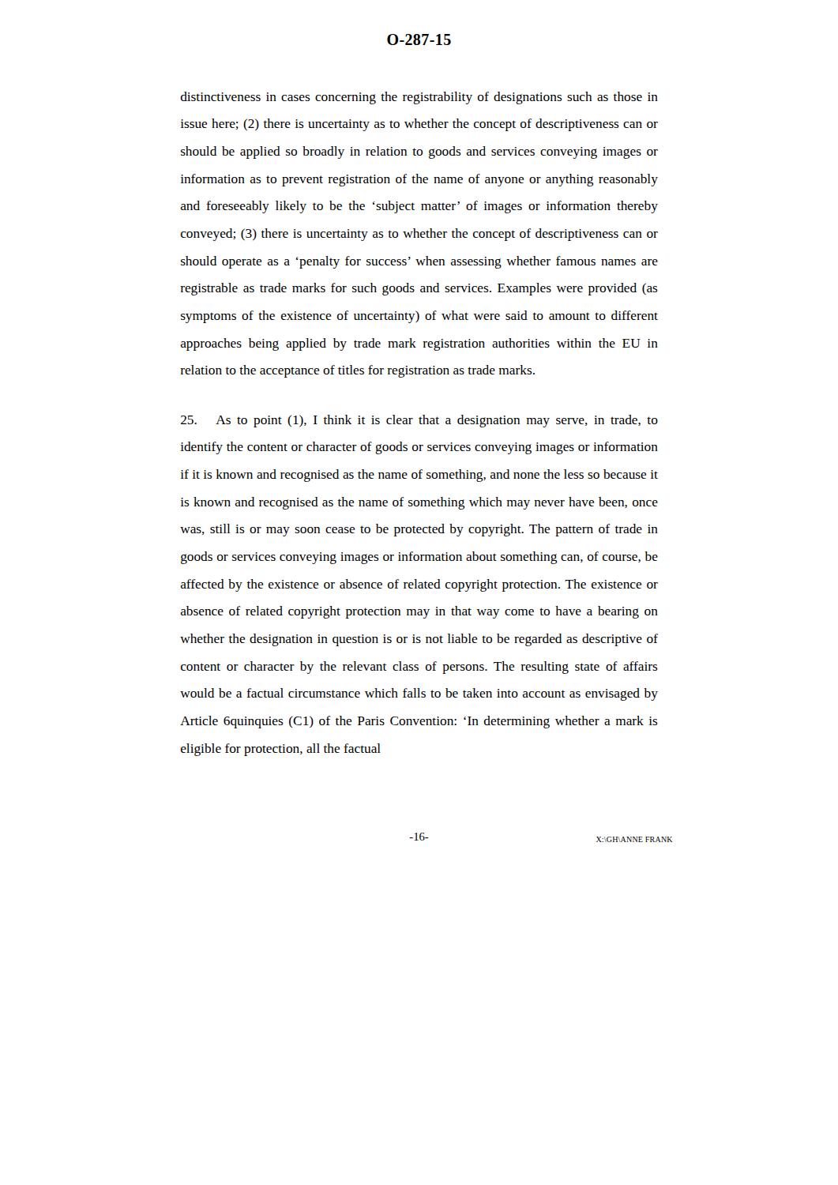O-287-15
distinctiveness in cases concerning the registrability of designations such as those in issue here; (2) there is uncertainty as to whether the concept of descriptiveness can or should be applied so broadly in relation to goods and services conveying images or information as to prevent registration of the name of anyone or anything reasonably and foreseeably likely to be the ‘subject matter’ of images or information thereby conveyed; (3) there is uncertainty as to whether the concept of descriptiveness can or should operate as a ‘penalty for success’ when assessing whether famous names are registrable as trade marks for such goods and services. Examples were provided (as symptoms of the existence of uncertainty) of what were said to amount to different approaches being applied by trade mark registration authorities within the EU in relation to the acceptance of titles for registration as trade marks.
25. As to point (1), I think it is clear that a designation may serve, in trade, to identify the content or character of goods or services conveying images or information if it is known and recognised as the name of something, and none the less so because it is known and recognised as the name of something which may never have been, once was, still is or may soon cease to be protected by copyright. The pattern of trade in goods or services conveying images or information about something can, of course, be affected by the existence or absence of related copyright protection. The existence or absence of related copyright protection may in that way come to have a bearing on whether the designation in question is or is not liable to be regarded as descriptive of content or character by the relevant class of persons. The resulting state of affairs would be a factual circumstance which falls to be taken into account as envisaged by Article 6quinquies (C1) of the Paris Convention: ‘In determining whether a mark is eligible for protection, all the factual
-16-
X:\GH\ANNE FRANK